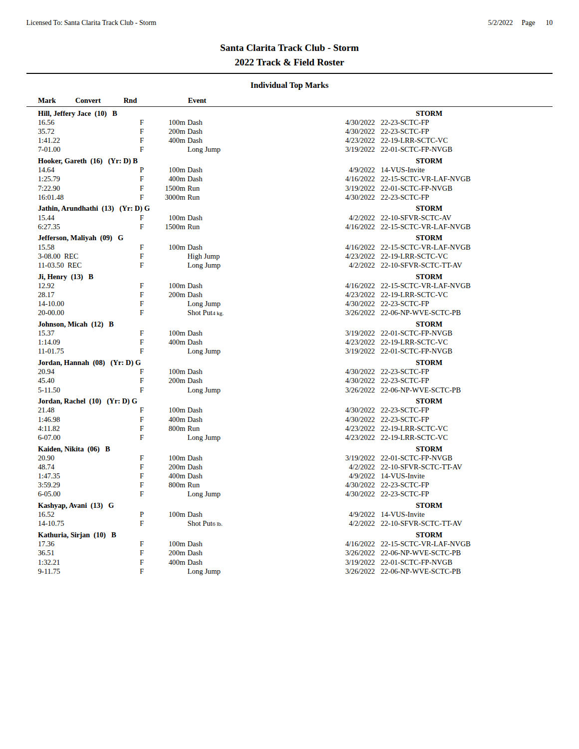Licensed To: Santa Clarita Track Club - Storm
5/2/2022 Page 10
Santa Clarita Track Club - Storm
2022 Track & Field Roster
Individual Top Marks
| Mark | Convert | Rnd | | Event | | |
| --- | --- | --- | --- | --- | --- | --- |
| Hill, Jeffery Jace (10) B | STORM |
| 16.56 | | F | 100m | Dash | 4/30/2022 | 22-23-SCTC-FP |
| 35.72 | | F | 200m | Dash | 4/30/2022 | 22-23-SCTC-FP |
| 1:41.22 | | F | 400m | Dash | 4/23/2022 | 22-19-LRR-SCTC-VC |
| 7-01.00 | | F | | Long Jump | 3/19/2022 | 22-01-SCTC-FP-NVGB |
| Hooker, Gareth (16) (Yr: D) B | STORM |
| 14.64 | | P | 100m | Dash | 4/9/2022 | 14-VUS-Invite |
| 1:25.79 | | F | 400m | Dash | 4/16/2022 | 22-15-SCTC-VR-LAF-NVGB |
| 7:22.90 | | F | 1500m | Run | 3/19/2022 | 22-01-SCTC-FP-NVGB |
| 16:01.48 | | F | 3000m | Run | 4/30/2022 | 22-23-SCTC-FP |
| Jathin, Arundhathi (13) (Yr: D) G | STORM |
| 15.44 | | F | 100m | Dash | 4/2/2022 | 22-10-SFVR-SCTC-AV |
| 6:27.35 | | F | 1500m | Run | 4/16/2022 | 22-15-SCTC-VR-LAF-NVGB |
| Jefferson, Maliyah (09) G | STORM |
| 15.58 | | F | 100m | Dash | 4/16/2022 | 22-15-SCTC-VR-LAF-NVGB |
| 3-08.00 REC | | F | | High Jump | 4/23/2022 | 22-19-LRR-SCTC-VC |
| 11-03.50 REC | | F | | Long Jump | 4/2/2022 | 22-10-SFVR-SCTC-TT-AV |
| Ji, Henry (13) B | STORM |
| 12.92 | | F | 100m | Dash | 4/16/2022 | 22-15-SCTC-VR-LAF-NVGB |
| 28.17 | | F | 200m | Dash | 4/23/2022 | 22-19-LRR-SCTC-VC |
| 14-10.00 | | F | | Long Jump | 4/30/2022 | 22-23-SCTC-FP |
| 20-00.00 | | F | | Shot Put 4 kg. | 3/26/2022 | 22-06-NP-WVE-SCTC-PB |
| Johnson, Micah (12) B | STORM |
| 15.37 | | F | 100m | Dash | 3/19/2022 | 22-01-SCTC-FP-NVGB |
| 1:14.09 | | F | 400m | Dash | 4/23/2022 | 22-19-LRR-SCTC-VC |
| 11-01.75 | | F | | Long Jump | 3/19/2022 | 22-01-SCTC-FP-NVGB |
| Jordan, Hannah (08) (Yr: D) G | STORM |
| 20.94 | | F | 100m | Dash | 4/30/2022 | 22-23-SCTC-FP |
| 45.40 | | F | 200m | Dash | 4/30/2022 | 22-23-SCTC-FP |
| 5-11.50 | | F | | Long Jump | 3/26/2022 | 22-06-NP-WVE-SCTC-PB |
| Jordan, Rachel (10) (Yr: D) G | STORM |
| 21.48 | | F | 100m | Dash | 4/30/2022 | 22-23-SCTC-FP |
| 1:46.98 | | F | 400m | Dash | 4/30/2022 | 22-23-SCTC-FP |
| 4:11.82 | | F | 800m | Run | 4/23/2022 | 22-19-LRR-SCTC-VC |
| 6-07.00 | | F | | Long Jump | 4/23/2022 | 22-19-LRR-SCTC-VC |
| Kaiden, Nikita (06) B | STORM |
| 20.90 | | F | 100m | Dash | 3/19/2022 | 22-01-SCTC-FP-NVGB |
| 48.74 | | F | 200m | Dash | 4/2/2022 | 22-10-SFVR-SCTC-TT-AV |
| 1:47.35 | | F | 400m | Dash | 4/9/2022 | 14-VUS-Invite |
| 3:59.29 | | F | 800m | Run | 4/30/2022 | 22-23-SCTC-FP |
| 6-05.00 | | F | | Long Jump | 4/30/2022 | 22-23-SCTC-FP |
| Kashyap, Avani (13) G | STORM |
| 16.52 | | P | 100m | Dash | 4/9/2022 | 14-VUS-Invite |
| 14-10.75 | | F | | Shot Put 6 lb. | 4/2/2022 | 22-10-SFVR-SCTC-TT-AV |
| Kathuria, Sirjan (10) B | STORM |
| 17.36 | | F | 100m | Dash | 4/16/2022 | 22-15-SCTC-VR-LAF-NVGB |
| 36.51 | | F | 200m | Dash | 3/26/2022 | 22-06-NP-WVE-SCTC-PB |
| 1:32.21 | | F | 400m | Dash | 3/19/2022 | 22-01-SCTC-FP-NVGB |
| 9-11.75 | | F | | Long Jump | 3/26/2022 | 22-06-NP-WVE-SCTC-PB |